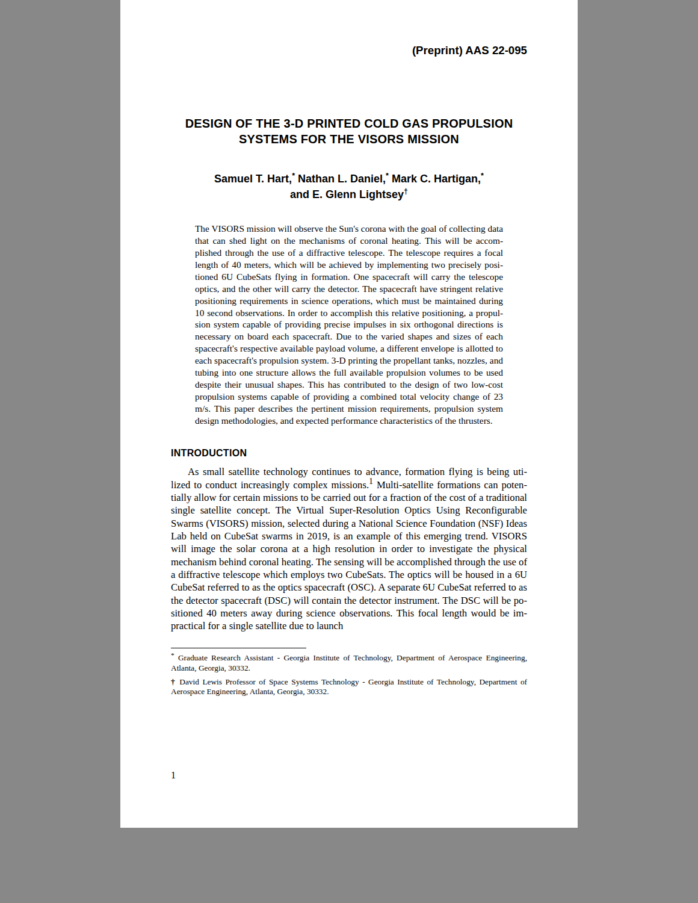(Preprint) AAS 22-095
DESIGN OF THE 3-D PRINTED COLD GAS PROPULSION
SYSTEMS FOR THE VISORS MISSION
Samuel T. Hart,* Nathan L. Daniel,* Mark C. Hartigan,*
and E. Glenn Lightsey†
The VISORS mission will observe the Sun's corona with the goal of collecting data that can shed light on the mechanisms of coronal heating. This will be accomplished through the use of a diffractive telescope. The telescope requires a focal length of 40 meters, which will be achieved by implementing two precisely positioned 6U CubeSats flying in formation. One spacecraft will carry the telescope optics, and the other will carry the detector. The spacecraft have stringent relative positioning requirements in science operations, which must be maintained during 10 second observations. In order to accomplish this relative positioning, a propulsion system capable of providing precise impulses in six orthogonal directions is necessary on board each spacecraft. Due to the varied shapes and sizes of each spacecraft's respective available payload volume, a different envelope is allotted to each spacecraft's propulsion system. 3-D printing the propellant tanks, nozzles, and tubing into one structure allows the full available propulsion volumes to be used despite their unusual shapes. This has contributed to the design of two low-cost propulsion systems capable of providing a combined total velocity change of 23 m/s. This paper describes the pertinent mission requirements, propulsion system design methodologies, and expected performance characteristics of the thrusters.
INTRODUCTION
As small satellite technology continues to advance, formation flying is being utilized to conduct increasingly complex missions.1 Multi-satellite formations can potentially allow for certain missions to be carried out for a fraction of the cost of a traditional single satellite concept. The Virtual Super-Resolution Optics Using Reconfigurable Swarms (VISORS) mission, selected during a National Science Foundation (NSF) Ideas Lab held on CubeSat swarms in 2019, is an example of this emerging trend. VISORS will image the solar corona at a high resolution in order to investigate the physical mechanism behind coronal heating. The sensing will be accomplished through the use of a diffractive telescope which employs two CubeSats. The optics will be housed in a 6U CubeSat referred to as the optics spacecraft (OSC). A separate 6U CubeSat referred to as the detector spacecraft (DSC) will contain the detector instrument. The DSC will be positioned 40 meters away during science observations. This focal length would be impractical for a single satellite due to launch
* Graduate Research Assistant - Georgia Institute of Technology, Department of Aerospace Engineering, Atlanta, Georgia, 30332.
† David Lewis Professor of Space Systems Technology - Georgia Institute of Technology, Department of Aerospace Engineering, Atlanta, Georgia, 30332.
1